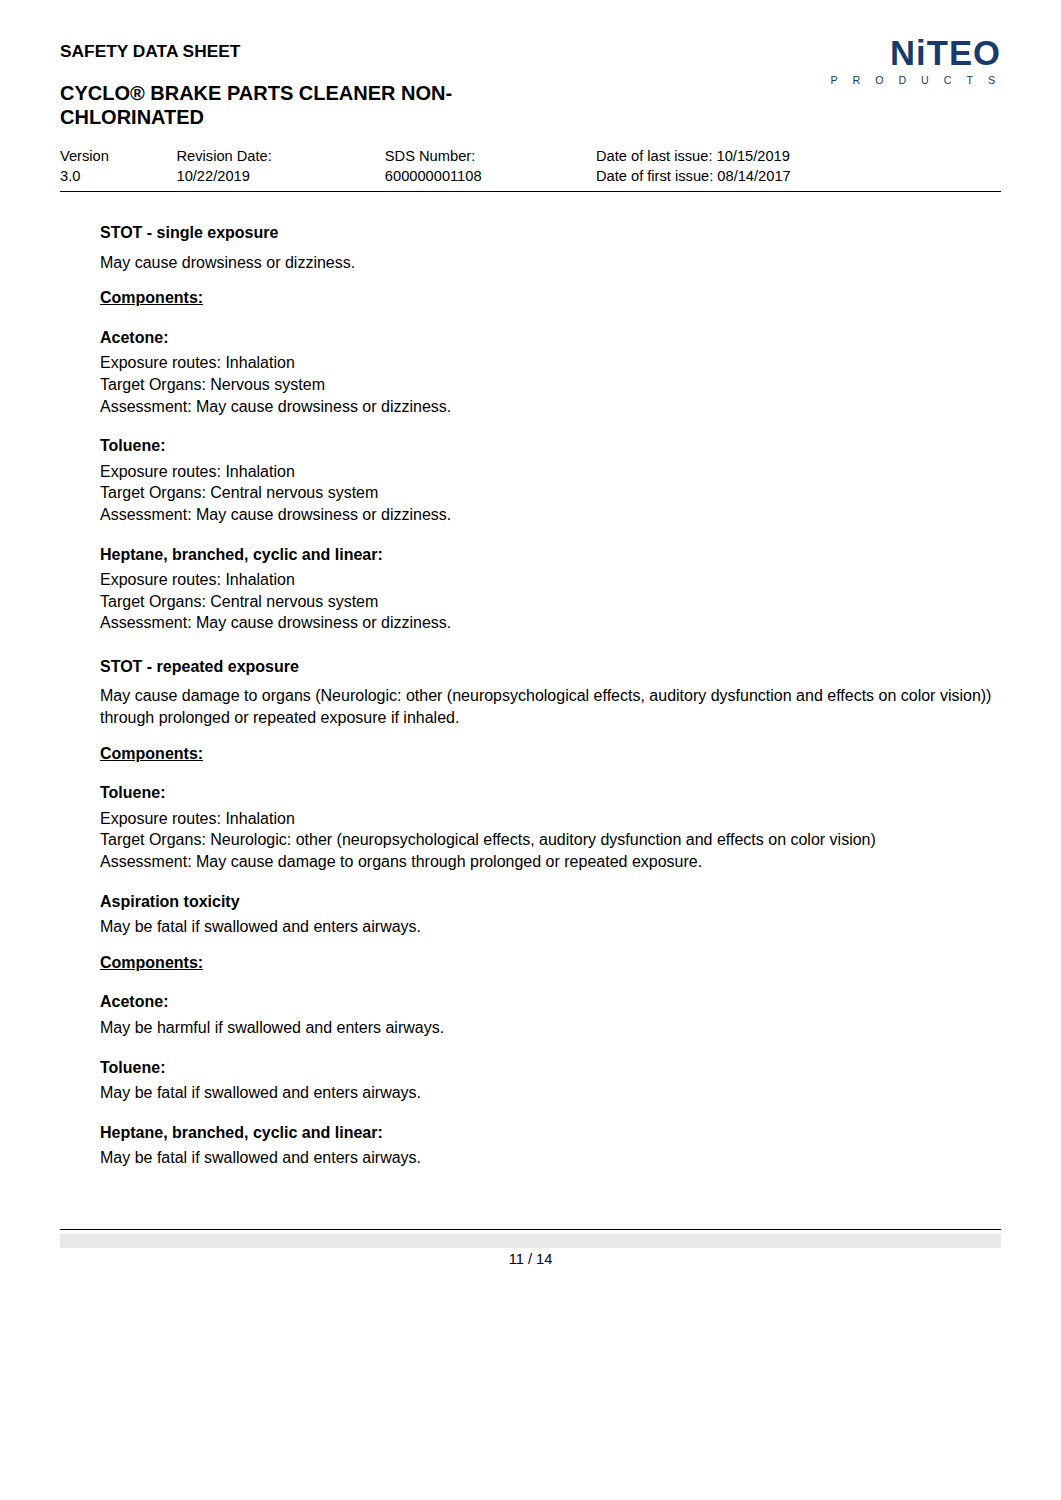NiTEO
P R O D U C T S
SAFETY DATA SHEET
CYCLO® BRAKE PARTS CLEANER NON-
CHLORINATED
| Version 3.0 | Revision Date: 10/22/2019 | SDS Number: 600000001108 | Date of last issue: 10/15/2019 Date of first issue: 08/14/2017 |
STOT - single exposure
May cause drowsiness or dizziness.
Components:
Acetone:
Exposure routes: Inhalation
Target Organs: Nervous system
Assessment: May cause drowsiness or dizziness.
Toluene:
Exposure routes: Inhalation
Target Organs: Central nervous system
Assessment: May cause drowsiness or dizziness.
Heptane, branched, cyclic and linear:
Exposure routes: Inhalation
Target Organs: Central nervous system
Assessment: May cause drowsiness or dizziness.
STOT - repeated exposure
May cause damage to organs (Neurologic: other (neuropsychological effects, auditory dysfunction and effects on color vision)) through prolonged or repeated exposure if inhaled.
Components:
Toluene:
Exposure routes: Inhalation
Target Organs: Neurologic: other (neuropsychological effects, auditory dysfunction and effects on color vision)
Assessment: May cause damage to organs through prolonged or repeated exposure.
Aspiration toxicity
May be fatal if swallowed and enters airways.
Components:
Acetone:
May be harmful if swallowed and enters airways.
Toluene:
May be fatal if swallowed and enters airways.
Heptane, branched, cyclic and linear:
May be fatal if swallowed and enters airways.
11 / 14